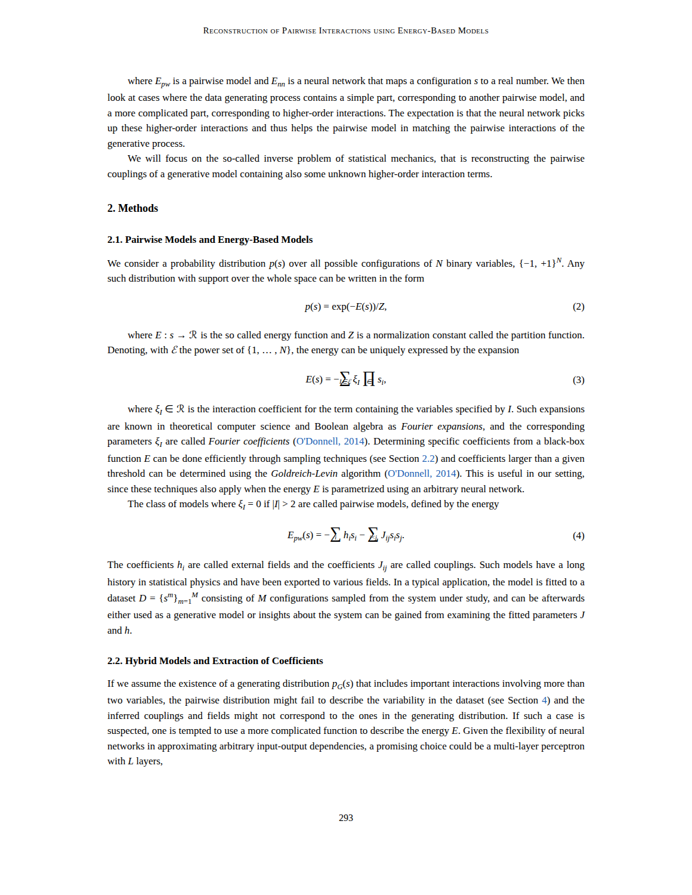Reconstruction of Pairwise Interactions using Energy-Based Models
where Epw is a pairwise model and Enn is a neural network that maps a configuration s to a real number. We then look at cases where the data generating process contains a simple part, corresponding to another pairwise model, and a more complicated part, corresponding to higher-order interactions. The expectation is that the neural network picks up these higher-order interactions and thus helps the pairwise model in matching the pairwise interactions of the generative process.
We will focus on the so-called inverse problem of statistical mechanics, that is reconstructing the pairwise couplings of a generative model containing also some unknown higher-order interaction terms.
2. Methods
2.1. Pairwise Models and Energy-Based Models
We consider a probability distribution p(s) over all possible configurations of N binary variables, {−1, +1}N. Any such distribution with support over the whole space can be written in the form
p(s) = exp(−E(s))/Z,
(2)
where E : s → ℛ is the so called energy function and Z is a normalization constant called the partition function. Denoting, with ℰ the power set of {1, … , N}, the energy can be uniquely expressed by the expansion
E(s) = −∑I∈ℰ ξI ∏i∈I si,
(3)
where ξI ∈ ℛ is the interaction coefficient for the term containing the variables specified by I. Such expansions are known in theoretical computer science and Boolean algebra as Fourier expansions, and the corresponding parameters ξI are called Fourier coefficients (O'Donnell, 2014). Determining specific coefficients from a black-box function E can be done efficiently through sampling techniques (see Section 2.2) and coefficients larger than a given threshold can be determined using the Goldreich-Levin algorithm (O'Donnell, 2014). This is useful in our setting, since these techniques also apply when the energy E is parametrized using an arbitrary neural network.
The class of models where ξI = 0 if |I| > 2 are called pairwise models, defined by the energy
Epw(s) = −∑i hisi − ∑i<j Jijsisj.
(4)
The coefficients hi are called external fields and the coefficients Jij are called couplings. Such models have a long history in statistical physics and have been exported to various fields. In a typical application, the model is fitted to a dataset D = {sm}m=1M consisting of M configurations sampled from the system under study, and can be afterwards either used as a generative model or insights about the system can be gained from examining the fitted parameters J and h.
2.2. Hybrid Models and Extraction of Coefficients
If we assume the existence of a generating distribution pG(s) that includes important interactions involving more than two variables, the pairwise distribution might fail to describe the variability in the dataset (see Section 4) and the inferred couplings and fields might not correspond to the ones in the generating distribution. If such a case is suspected, one is tempted to use a more complicated function to describe the energy E. Given the flexibility of neural networks in approximating arbitrary input-output dependencies, a promising choice could be a multi-layer perceptron with L layers,
293